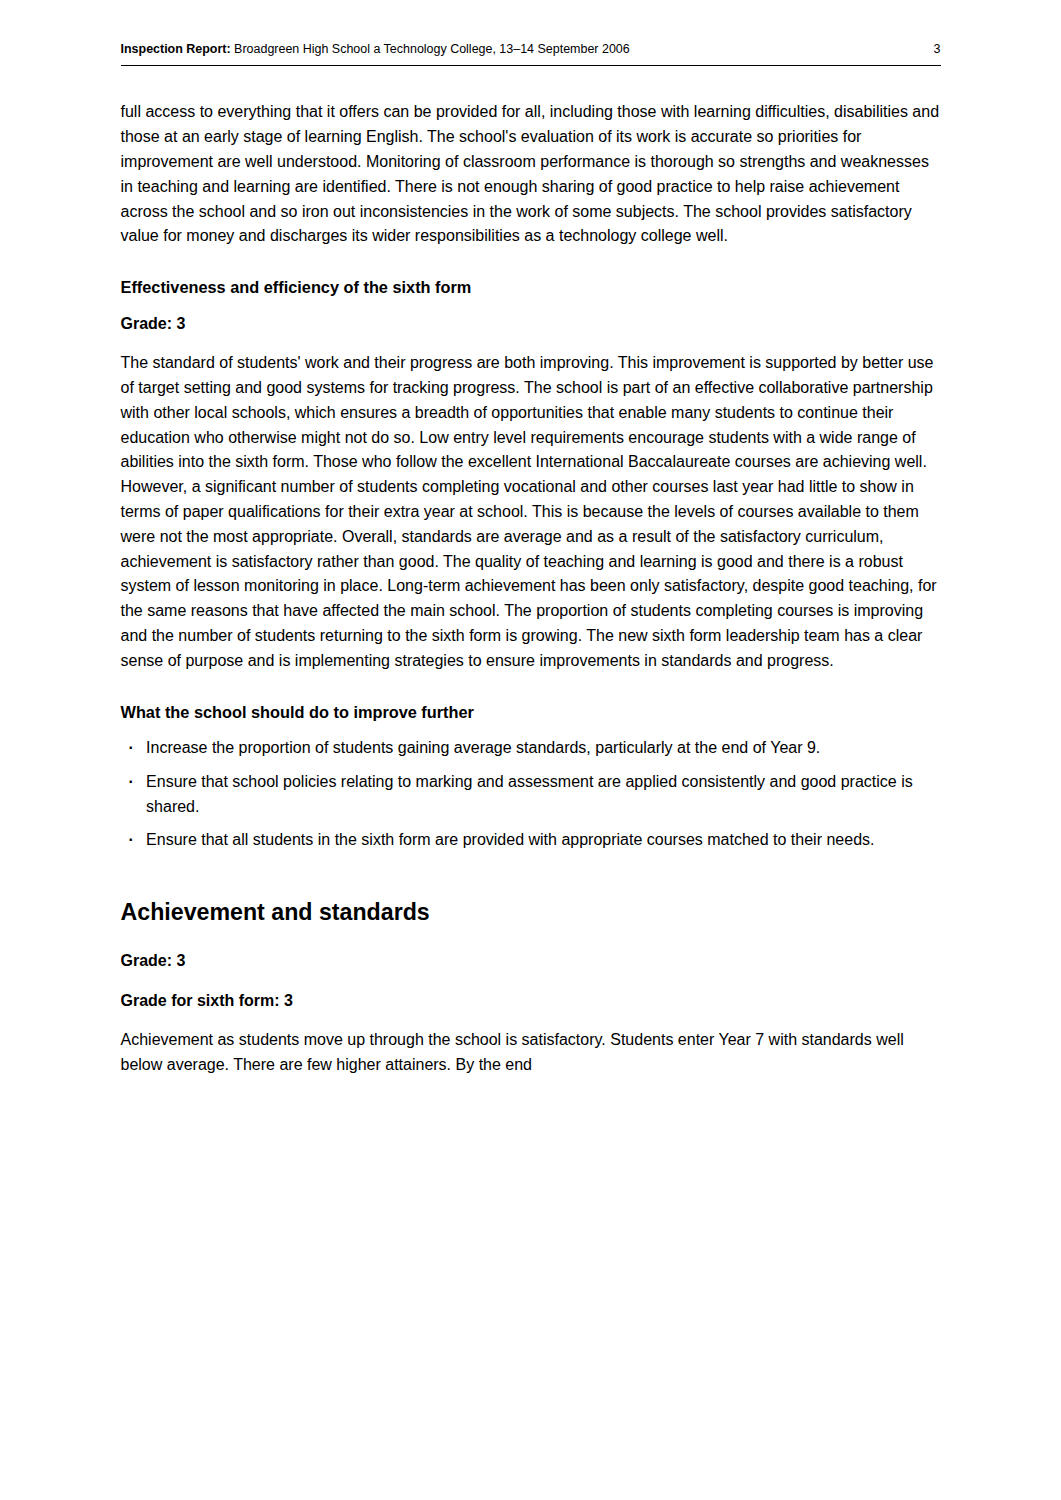Inspection Report: Broadgreen High School a Technology College, 13–14 September 2006
3
full access to everything that it offers can be provided for all, including those with learning difficulties, disabilities and those at an early stage of learning English. The school's evaluation of its work is accurate so priorities for improvement are well understood. Monitoring of classroom performance is thorough so strengths and weaknesses in teaching and learning are identified. There is not enough sharing of good practice to help raise achievement across the school and so iron out inconsistencies in the work of some subjects. The school provides satisfactory value for money and discharges its wider responsibilities as a technology college well.
Effectiveness and efficiency of the sixth form
Grade: 3
The standard of students' work and their progress are both improving. This improvement is supported by better use of target setting and good systems for tracking progress. The school is part of an effective collaborative partnership with other local schools, which ensures a breadth of opportunities that enable many students to continue their education who otherwise might not do so. Low entry level requirements encourage students with a wide range of abilities into the sixth form. Those who follow the excellent International Baccalaureate courses are achieving well. However, a significant number of students completing vocational and other courses last year had little to show in terms of paper qualifications for their extra year at school. This is because the levels of courses available to them were not the most appropriate. Overall, standards are average and as a result of the satisfactory curriculum, achievement is satisfactory rather than good. The quality of teaching and learning is good and there is a robust system of lesson monitoring in place. Long-term achievement has been only satisfactory, despite good teaching, for the same reasons that have affected the main school. The proportion of students completing courses is improving and the number of students returning to the sixth form is growing. The new sixth form leadership team has a clear sense of purpose and is implementing strategies to ensure improvements in standards and progress.
What the school should do to improve further
Increase the proportion of students gaining average standards, particularly at the end of Year 9.
Ensure that school policies relating to marking and assessment are applied consistently and good practice is shared.
Ensure that all students in the sixth form are provided with appropriate courses matched to their needs.
Achievement and standards
Grade: 3
Grade for sixth form: 3
Achievement as students move up through the school is satisfactory. Students enter Year 7 with standards well below average. There are few higher attainers. By the end